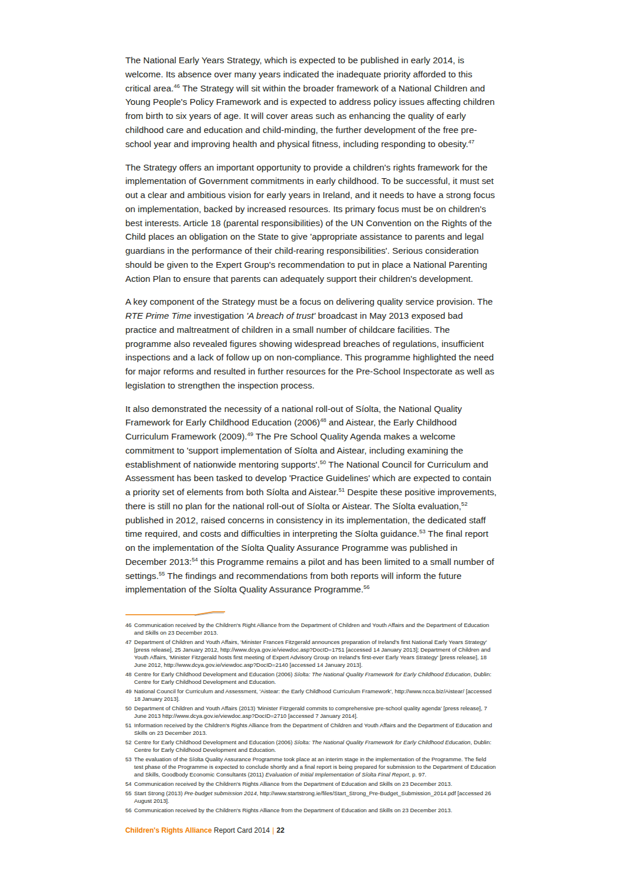The National Early Years Strategy, which is expected to be published in early 2014, is welcome. Its absence over many years indicated the inadequate priority afforded to this critical area.46 The Strategy will sit within the broader framework of a National Children and Young People's Policy Framework and is expected to address policy issues affecting children from birth to six years of age. It will cover areas such as enhancing the quality of early childhood care and education and child-minding, the further development of the free pre-school year and improving health and physical fitness, including responding to obesity.47
The Strategy offers an important opportunity to provide a children's rights framework for the implementation of Government commitments in early childhood. To be successful, it must set out a clear and ambitious vision for early years in Ireland, and it needs to have a strong focus on implementation, backed by increased resources. Its primary focus must be on children's best interests. Article 18 (parental responsibilities) of the UN Convention on the Rights of the Child places an obligation on the State to give 'appropriate assistance to parents and legal guardians in the performance of their child-rearing responsibilities'. Serious consideration should be given to the Expert Group's recommendation to put in place a National Parenting Action Plan to ensure that parents can adequately support their children's development.
A key component of the Strategy must be a focus on delivering quality service provision. The RTE Prime Time investigation 'A breach of trust' broadcast in May 2013 exposed bad practice and maltreatment of children in a small number of childcare facilities. The programme also revealed figures showing widespread breaches of regulations, insufficient inspections and a lack of follow up on non-compliance. This programme highlighted the need for major reforms and resulted in further resources for the Pre-School Inspectorate as well as legislation to strengthen the inspection process.
It also demonstrated the necessity of a national roll-out of Síolta, the National Quality Framework for Early Childhood Education (2006)48 and Aistear, the Early Childhood Curriculum Framework (2009).49 The Pre School Quality Agenda makes a welcome commitment to 'support implementation of Síolta and Aistear, including examining the establishment of nationwide mentoring supports'.50 The National Council for Curriculum and Assessment has been tasked to develop 'Practice Guidelines' which are expected to contain a priority set of elements from both Síolta and Aistear.51 Despite these positive improvements, there is still no plan for the national roll-out of Síolta or Aistear. The Síolta evaluation,52 published in 2012, raised concerns in consistency in its implementation, the dedicated staff time required, and costs and difficulties in interpreting the Síolta guidance.53 The final report on the implementation of the Síolta Quality Assurance Programme was published in December 2013:54 this Programme remains a pilot and has been limited to a small number of settings.55 The findings and recommendations from both reports will inform the future implementation of the Síolta Quality Assurance Programme.56
46 Communication received by the Children's Right Alliance from the Department of Children and Youth Affairs and the Department of Education and Skills on 23 December 2013.
47 Department of Children and Youth Affairs, 'Minister Frances Fitzgerald announces preparation of Ireland's first National Early Years Strategy' [press release], 25 January 2012, http://www.dcya.gov.ie/viewdoc.asp?DocID=1751 [accessed 14 January 2013]; Department of Children and Youth Affairs, 'Minister Fitzgerald hosts first meeting of Expert Advisory Group on Ireland's first-ever Early Years Strategy' [press release], 18 June 2012, http://www.dcya.gov.ie/viewdoc.asp?DocID=2140 [accessed 14 January 2013].
48 Centre for Early Childhood Development and Education (2006) Síolta: The National Quality Framework for Early Childhood Education, Dublin: Centre for Early Childhood Development and Education.
49 National Council for Curriculum and Assessment, 'Aistear: the Early Childhood Curriculum Framework', http://www.ncca.biz/Aistear/ [accessed 18 January 2013].
50 Department of Children and Youth Affairs (2013) 'Minister Fitzgerald commits to comprehensive pre-school quality agenda' [press release], 7 June 2013 http://www.dcya.gov.ie/viewdoc.asp?DocID=2710 [accessed 7 January 2014].
51 Information received by the Children's Rights Alliance from the Department of Children and Youth Affairs and the Department of Education and Skills on 23 December 2013.
52 Centre for Early Childhood Development and Education (2006) Síolta: The National Quality Framework for Early Childhood Education, Dublin: Centre for Early Childhood Development and Education.
53 The evaluation of the Síolta Quality Assurance Programme took place at an interim stage in the implementation of the Programme. The field test phase of the Programme is expected to conclude shortly and a final report is being prepared for submission to the Department of Education and Skills, Goodbody Economic Consultants (2011) Evaluation of Initial Implementation of Síolta Final Report, p. 97.
54 Communication received by the Children's Rights Alliance from the Department of Education and Skills on 23 December 2013.
55 Start Strong (2013) Pre-budget submission 2014, http://www.startstrong.ie/files/Start_Strong_Pre-Budget_Submission_2014.pdf [accessed 26 August 2013].
56 Communication received by the Children's Rights Alliance from the Department of Education and Skills on 23 December 2013.
Children's Rights Alliance Report Card 2014|22